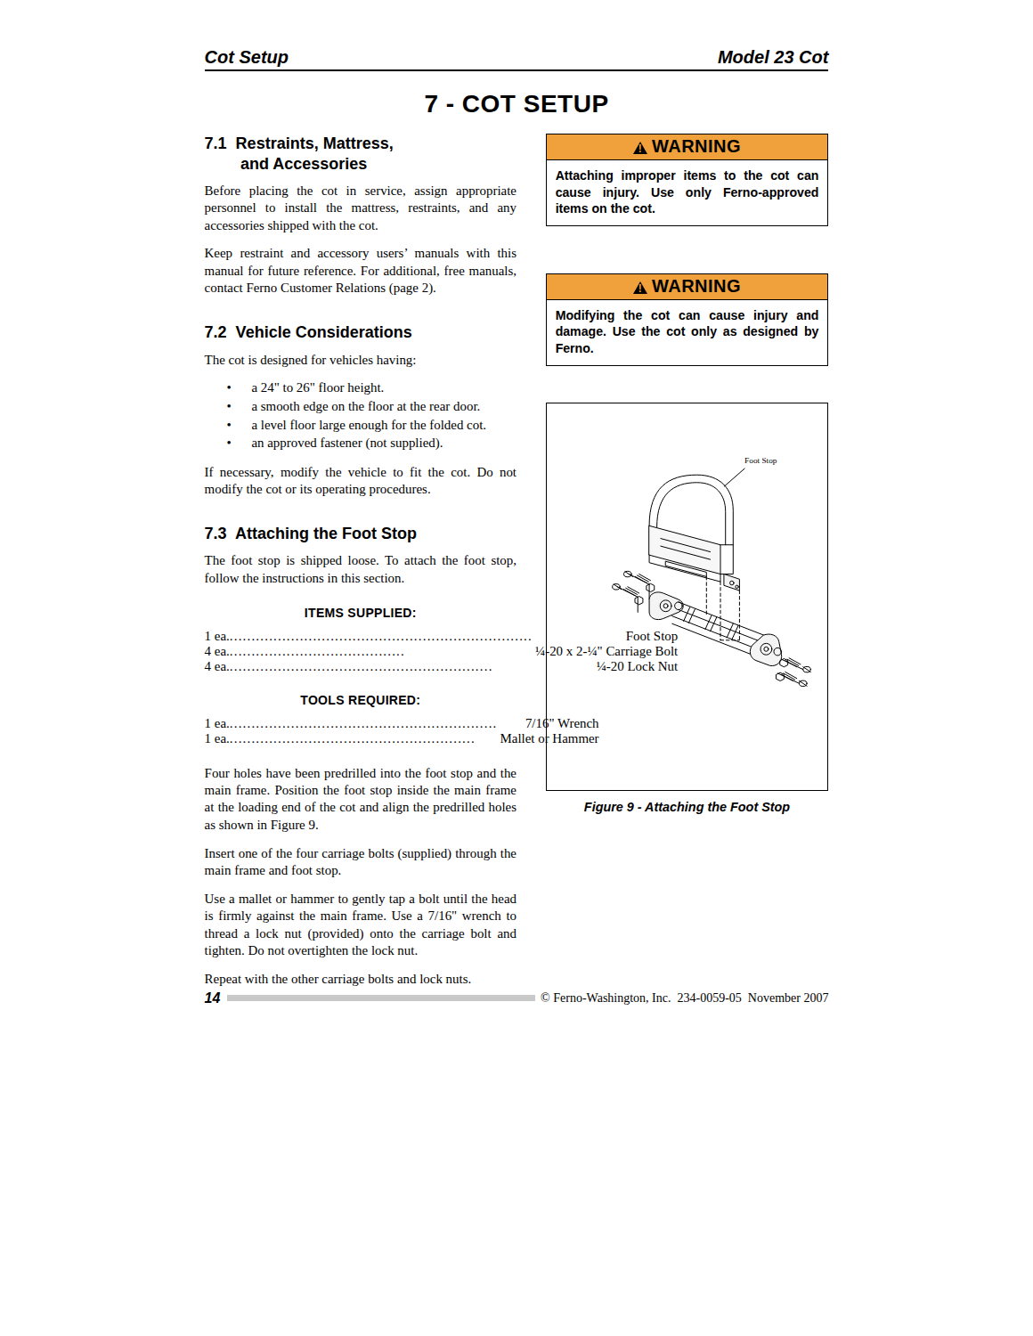Cot Setup
Model 23 Cot
7 - COT SETUP
7.1 Restraints, Mattress,and Accessories
Before placing the cot in service, assign appropriate personnel to install the mattress, restraints, and any accessories shipped with the cot.
Keep restraint and accessory users’ manuals with this manual for future reference. For additional, free manuals, contact Ferno Customer Relations (page 2).
7.2 Vehicle Considerations
The cot is designed for vehicles having:
a 24" to 26" floor height.
a smooth edge on the floor at the rear door.
a level floor large enough for the folded cot.
an approved fastener (not supplied).
If necessary, modify the vehicle to fit the cot. Do not modify the cot or its operating procedures.
7.3 Attaching the Foot Stop
The foot stop is shipped loose. To attach the foot stop, follow the instructions in this section.
ITEMS SUPPLIED:
| 1 ea. | ..................................................................... | Foot Stop |
| 4 ea. | ........................................ | ¼-20 x 2-¼" Carriage Bolt |
| 4 ea. | ............................................................ | ¼-20 Lock Nut |
TOOLS REQUIRED:
| 1 ea. | ............................................................. | 7/16" Wrench |
| 1 ea. | ........................................................ | Mallet or Hammer |
Four holes have been predrilled into the foot stop and the main frame. Position the foot stop inside the main frame at the loading end of the cot and align the predrilled holes as shown in Figure 9.
Insert one of the four carriage bolts (supplied) through the main frame and foot stop.
Use a mallet or hammer to gently tap a bolt until the head is firmly against the main frame. Use a 7/16" wrench to thread a lock nut (provided) onto the carriage bolt and tighten. Do not overtighten the lock nut.
Repeat with the other carriage bolts and lock nuts.
WARNING
Attaching improper items to the cot can cause injury. Use only Ferno-approved items on the cot.
WARNING
Modifying the cot can cause injury and damage. Use the cot only as designed by Ferno.
Foot Stop
Figure 9 - Attaching the Foot Stop
14 © Ferno-Washington, Inc. 234-0059-05 November 2007